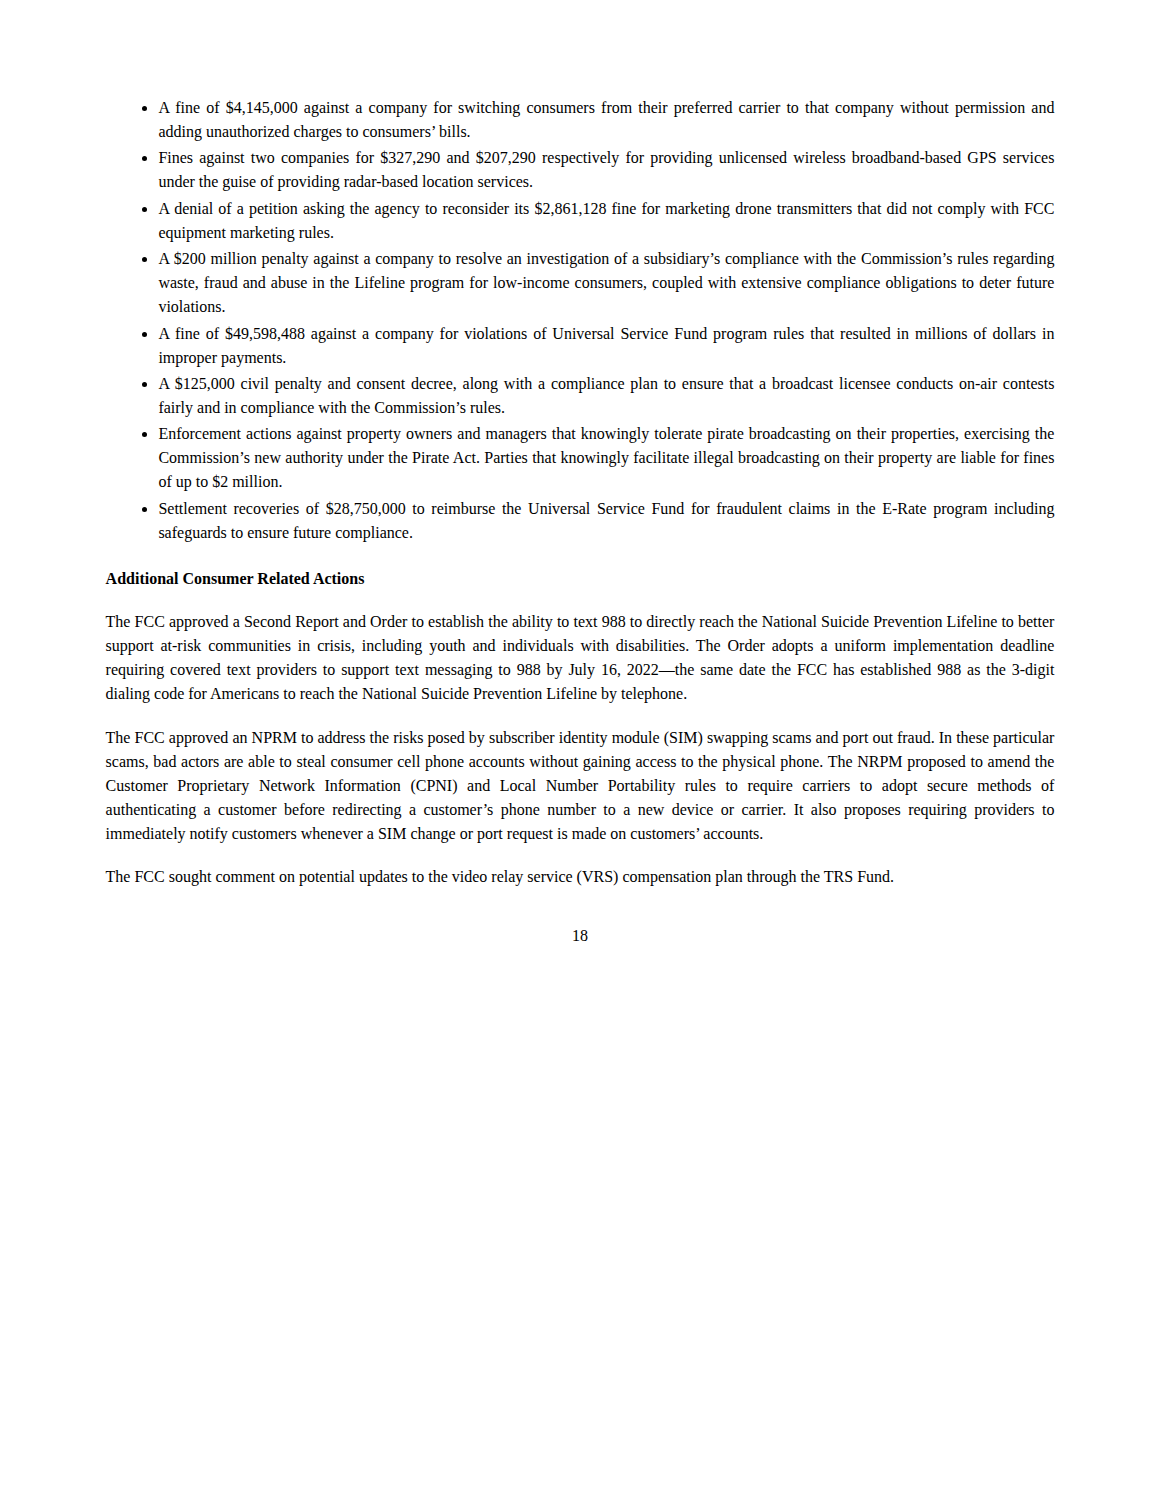A fine of $4,145,000 against a company for switching consumers from their preferred carrier to that company without permission and adding unauthorized charges to consumers’ bills.
Fines against two companies for $327,290 and $207,290 respectively for providing unlicensed wireless broadband-based GPS services under the guise of providing radar-based location services.
A denial of a petition asking the agency to reconsider its $2,861,128 fine for marketing drone transmitters that did not comply with FCC equipment marketing rules.
A $200 million penalty against a company to resolve an investigation of a subsidiary’s compliance with the Commission’s rules regarding waste, fraud and abuse in the Lifeline program for low-income consumers, coupled with extensive compliance obligations to deter future violations.
A fine of $49,598,488 against a company for violations of Universal Service Fund program rules that resulted in millions of dollars in improper payments.
A $125,000 civil penalty and consent decree, along with a compliance plan to ensure that a broadcast licensee conducts on-air contests fairly and in compliance with the Commission’s rules.
Enforcement actions against property owners and managers that knowingly tolerate pirate broadcasting on their properties, exercising the Commission’s new authority under the Pirate Act. Parties that knowingly facilitate illegal broadcasting on their property are liable for fines of up to $2 million.
Settlement recoveries of $28,750,000 to reimburse the Universal Service Fund for fraudulent claims in the E-Rate program including safeguards to ensure future compliance.
Additional Consumer Related Actions
The FCC approved a Second Report and Order to establish the ability to text 988 to directly reach the National Suicide Prevention Lifeline to better support at-risk communities in crisis, including youth and individuals with disabilities. The Order adopts a uniform implementation deadline requiring covered text providers to support text messaging to 988 by July 16, 2022—the same date the FCC has established 988 as the 3-digit dialing code for Americans to reach the National Suicide Prevention Lifeline by telephone.
The FCC approved an NPRM to address the risks posed by subscriber identity module (SIM) swapping scams and port out fraud. In these particular scams, bad actors are able to steal consumer cell phone accounts without gaining access to the physical phone. The NRPM proposed to amend the Customer Proprietary Network Information (CPNI) and Local Number Portability rules to require carriers to adopt secure methods of authenticating a customer before redirecting a customer’s phone number to a new device or carrier. It also proposes requiring providers to immediately notify customers whenever a SIM change or port request is made on customers’ accounts.
The FCC sought comment on potential updates to the video relay service (VRS) compensation plan through the TRS Fund.
18